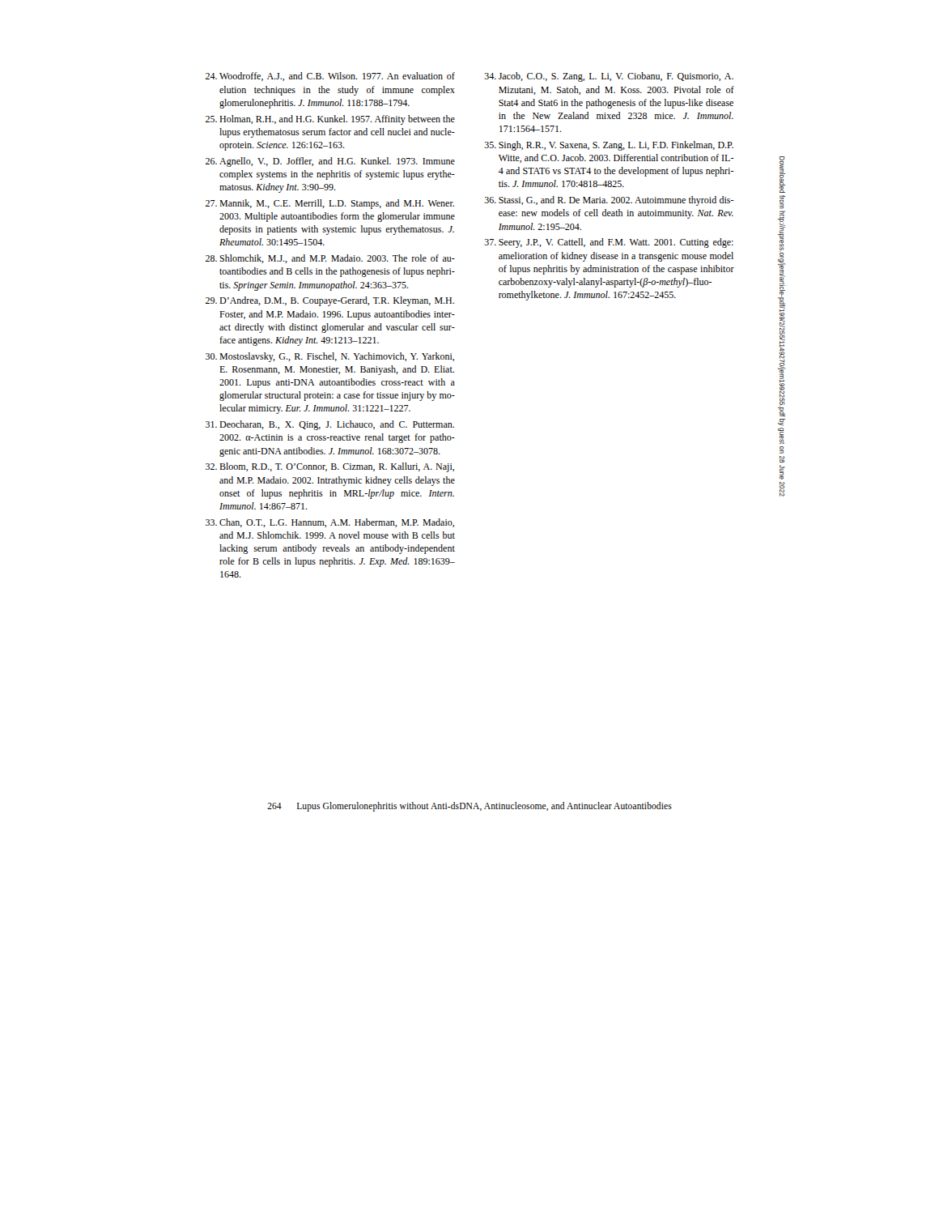Downloaded from http://rupress.org/jem/article-pdf/199/2/255/1149270/jem1992255.pdf by guest on 28 June 2022
24. Woodroffe, A.J., and C.B. Wilson. 1977. An evaluation of elution techniques in the study of immune complex glomerulonephritis. J. Immunol. 118:1788–1794.
25. Holman, R.H., and H.G. Kunkel. 1957. Affinity between the lupus erythematosus serum factor and cell nuclei and nucleoprotein. Science. 126:162–163.
26. Agnello, V., D. Joffler, and H.G. Kunkel. 1973. Immune complex systems in the nephritis of systemic lupus erythematosus. Kidney Int. 3:90–99.
27. Mannik, M., C.E. Merrill, L.D. Stamps, and M.H. Wener. 2003. Multiple autoantibodies form the glomerular immune deposits in patients with systemic lupus erythematosus. J. Rheumatol. 30:1495–1504.
28. Shlomchik, M.J., and M.P. Madaio. 2003. The role of autoantibodies and B cells in the pathogenesis of lupus nephritis. Springer Semin. Immunopathol. 24:363–375.
29. D’Andrea, D.M., B. Coupaye-Gerard, T.R. Kleyman, M.H. Foster, and M.P. Madaio. 1996. Lupus autoantibodies interact directly with distinct glomerular and vascular cell surface antigens. Kidney Int. 49:1213–1221.
30. Mostoslavsky, G., R. Fischel, N. Yachimovich, Y. Yarkoni, E. Rosenmann, M. Monestier, M. Baniyash, and D. Eliat. 2001. Lupus anti-DNA autoantibodies cross-react with a glomerular structural protein: a case for tissue injury by molecular mimicry. Eur. J. Immunol. 31:1221–1227.
31. Deocharan, B., X. Qing, J. Lichauco, and C. Putterman. 2002. α-Actinin is a cross-reactive renal target for pathogenic anti-DNA antibodies. J. Immunol. 168:3072–3078.
32. Bloom, R.D., T. O’Connor, B. Cizman, R. Kalluri, A. Naji, and M.P. Madaio. 2002. Intrathymic kidney cells delays the onset of lupus nephritis in MRL-lpr/lup mice. Intern. Immunol. 14:867–871.
33. Chan, O.T., L.G. Hannum, A.M. Haberman, M.P. Madaio, and M.J. Shlomchik. 1999. A novel mouse with B cells but lacking serum antibody reveals an antibody-independent role for B cells in lupus nephritis. J. Exp. Med. 189:1639–1648.
34. Jacob, C.O., S. Zang, L. Li, V. Ciobanu, F. Quismorio, A. Mizutani, M. Satoh, and M. Koss. 2003. Pivotal role of Stat4 and Stat6 in the pathogenesis of the lupus-like disease in the New Zealand mixed 2328 mice. J. Immunol. 171:1564–1571.
35. Singh, R.R., V. Saxena, S. Zang, L. Li, F.D. Finkelman, D.P. Witte, and C.O. Jacob. 2003. Differential contribution of IL-4 and STAT6 vs STAT4 to the development of lupus nephritis. J. Immunol. 170:4818–4825.
36. Stassi, G., and R. De Maria. 2002. Autoimmune thyroid disease: new models of cell death in autoimmunity. Nat. Rev. Immunol. 2:195–204.
37. Seery, J.P., V. Cattell, and F.M. Watt. 2001. Cutting edge: amelioration of kidney disease in a transgenic mouse model of lupus nephritis by administration of the caspase inhibitor carbobenzoxy-valyl-alanyl-aspartyl-(β-o-methyl)–fluoromethylketone. J. Immunol. 167:2452–2455.
264 Lupus Glomerulonephritis without Anti-dsDNA, Antinucleosome, and Antinuclear Autoantibodies